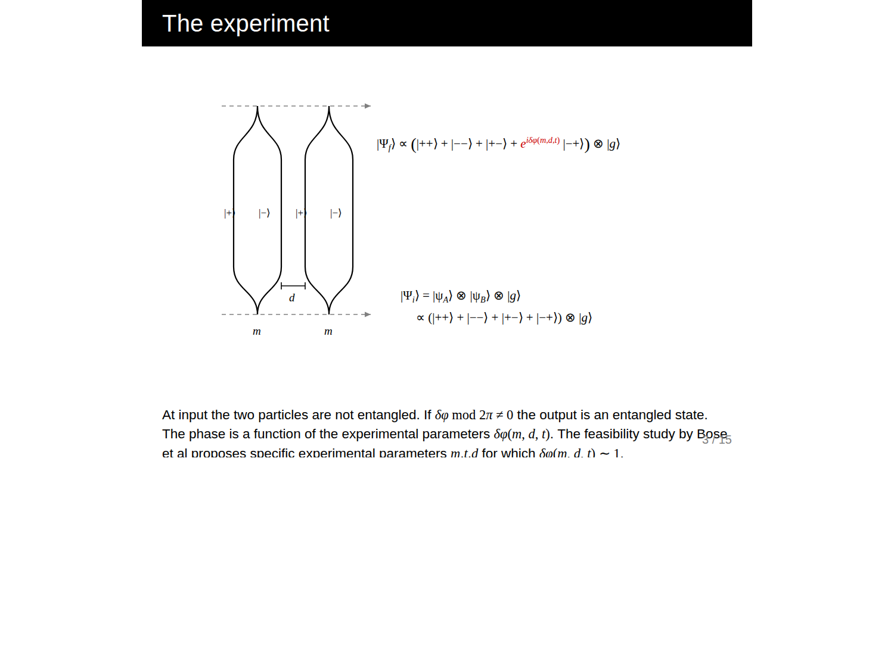The experiment
t d |+⟩ |−⟩ |+⟩ |−⟩ m m
|Ψf⟩ ∝ (|++⟩ + |−−⟩ + |+−⟩ + eiδφ(m,d,t) |−+⟩) ⊗ |g⟩
|Ψi⟩ = |ψA⟩ ⊗ |ψB⟩ ⊗ |g⟩ ∝ (|++⟩ + |−−⟩ + |+−⟩ + |−+⟩) ⊗ |g⟩
At input the two particles are not entangled. If δφ mod 2π ≠ 0 the output is an entangled state. The phase is a function of the experimental parameters δφ(m, d, t). The feasibility study by Bose et al proposes specific experimental parameters m,t,d for which δφ(m, d, t) ∼ 1.
3 / 15